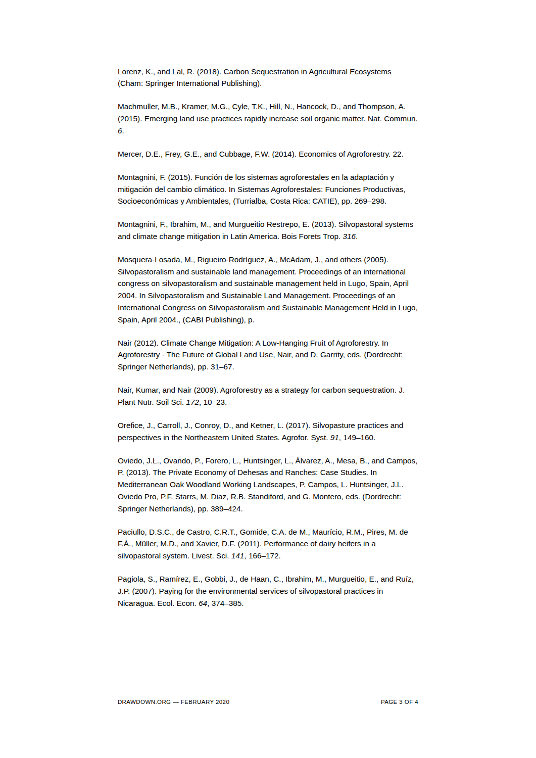Lorenz, K., and Lal, R. (2018). Carbon Sequestration in Agricultural Ecosystems (Cham: Springer International Publishing).
Machmuller, M.B., Kramer, M.G., Cyle, T.K., Hill, N., Hancock, D., and Thompson, A. (2015). Emerging land use practices rapidly increase soil organic matter. Nat. Commun. 6.
Mercer, D.E., Frey, G.E., and Cubbage, F.W. (2014). Economics of Agroforestry. 22.
Montagnini, F. (2015). Función de los sistemas agroforestales en la adaptación y mitigación del cambio climático. In Sistemas Agroforestales: Funciones Productivas, Socioeconómicas y Ambientales, (Turrialba, Costa Rica: CATIE), pp. 269–298.
Montagnini, F., Ibrahim, M., and Murgueitio Restrepo, E. (2013). Silvopastoral systems and climate change mitigation in Latin America. Bois Forets Trop. 316.
Mosquera-Losada, M., Rigueiro-Rodríguez, A., McAdam, J., and others (2005). Silvopastoralism and sustainable land management. Proceedings of an international congress on silvopastoralism and sustainable management held in Lugo, Spain, April 2004. In Silvopastoralism and Sustainable Land Management. Proceedings of an International Congress on Silvopastoralism and Sustainable Management Held in Lugo, Spain, April 2004., (CABI Publishing), p.
Nair (2012). Climate Change Mitigation: A Low-Hanging Fruit of Agroforestry. In Agroforestry - The Future of Global Land Use, Nair, and D. Garrity, eds. (Dordrecht: Springer Netherlands), pp. 31–67.
Nair, Kumar, and Nair (2009). Agroforestry as a strategy for carbon sequestration. J. Plant Nutr. Soil Sci. 172, 10–23.
Orefice, J., Carroll, J., Conroy, D., and Ketner, L. (2017). Silvopasture practices and perspectives in the Northeastern United States. Agrofor. Syst. 91, 149–160.
Oviedo, J.L., Ovando, P., Forero, L., Huntsinger, L., Álvarez, A., Mesa, B., and Campos, P. (2013). The Private Economy of Dehesas and Ranches: Case Studies. In Mediterranean Oak Woodland Working Landscapes, P. Campos, L. Huntsinger, J.L. Oviedo Pro, P.F. Starrs, M. Diaz, R.B. Standiford, and G. Montero, eds. (Dordrecht: Springer Netherlands), pp. 389–424.
Paciullo, D.S.C., de Castro, C.R.T., Gomide, C.A. de M., Maurício, R.M., Pires, M. de F.Á., Müller, M.D., and Xavier, D.F. (2011). Performance of dairy heifers in a silvopastoral system. Livest. Sci. 141, 166–172.
Pagiola, S., Ramírez, E., Gobbi, J., de Haan, C., Ibrahim, M., Murgueitio, E., and Ruíz, J.P. (2007). Paying for the environmental services of silvopastoral practices in Nicaragua. Ecol. Econ. 64, 374–385.
DRAWDOWN.ORG — FEBRUARY 2020 PAGE 3 OF 4